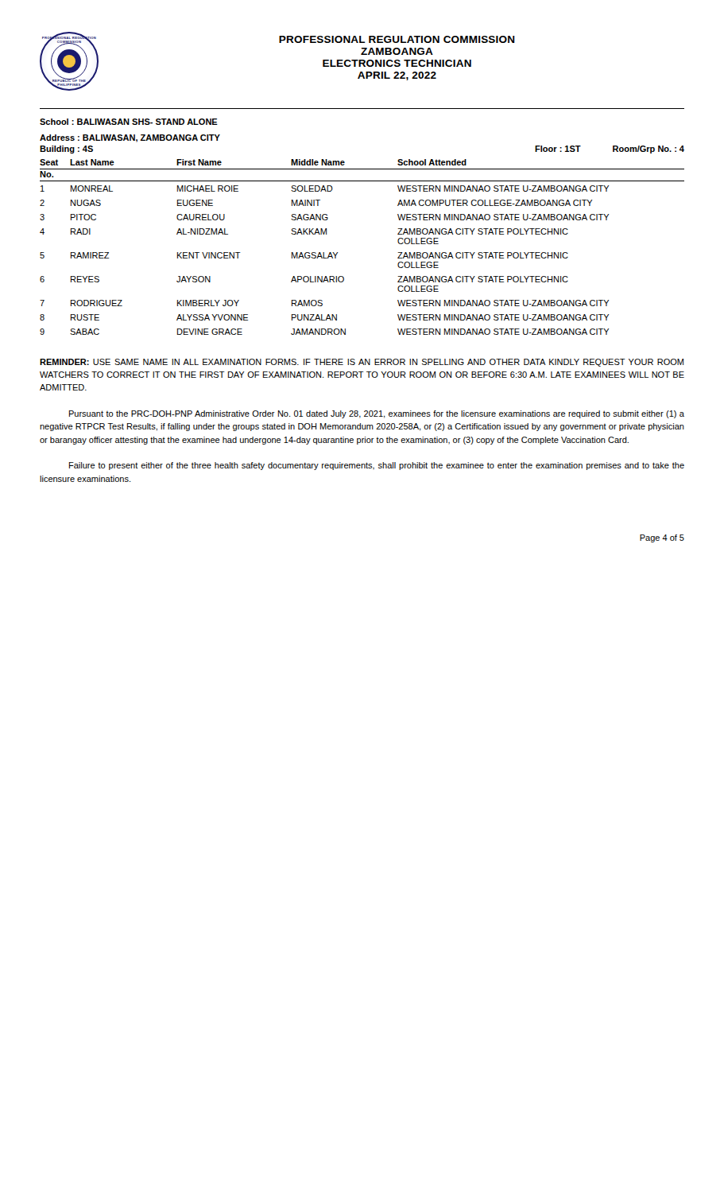PROFESSIONAL REGULATION COMMISSION
REPUBLIC OF THE PHILIPPINES
PROFESSIONAL REGULATION COMMISSION
ZAMBOANGA
ELECTRONICS TECHNICIAN
APRIL 22, 2022
School : BALIWASAN SHS- STAND ALONE
Address : BALIWASAN, ZAMBOANGA CITY
Building : 4S
Floor : 1ST Room/Grp No. : 4
| Seat | Last Name | First Name | Middle Name | School Attended |
| --- | --- | --- | --- | --- |
| No. | | | | |
| 1 | MONREAL | MICHAEL ROIE | SOLEDAD | WESTERN MINDANAO STATE U-ZAMBOANGA CITY |
| 2 | NUGAS | EUGENE | MAINIT | AMA COMPUTER COLLEGE-ZAMBOANGA CITY |
| 3 | PITOC | CAURELOU | SAGANG | WESTERN MINDANAO STATE U-ZAMBOANGA CITY |
| 4 | RADI | AL-NIDZMAL | SAKKAM | ZAMBOANGA CITY STATE POLYTECHNIC COLLEGE |
| 5 | RAMIREZ | KENT VINCENT | MAGSALAY | ZAMBOANGA CITY STATE POLYTECHNIC COLLEGE |
| 6 | REYES | JAYSON | APOLINARIO | ZAMBOANGA CITY STATE POLYTECHNIC COLLEGE |
| 7 | RODRIGUEZ | KIMBERLY JOY | RAMOS | WESTERN MINDANAO STATE U-ZAMBOANGA CITY |
| 8 | RUSTE | ALYSSA YVONNE | PUNZALAN | WESTERN MINDANAO STATE U-ZAMBOANGA CITY |
| 9 | SABAC | DEVINE GRACE | JAMANDRON | WESTERN MINDANAO STATE U-ZAMBOANGA CITY |
REMINDER: USE SAME NAME IN ALL EXAMINATION FORMS. IF THERE IS AN ERROR IN SPELLING AND OTHER DATA KINDLY REQUEST YOUR ROOM WATCHERS TO CORRECT IT ON THE FIRST DAY OF EXAMINATION. REPORT TO YOUR ROOM ON OR BEFORE 6:30 A.M. LATE EXAMINEES WILL NOT BE ADMITTED.
Pursuant to the PRC-DOH-PNP Administrative Order No. 01 dated July 28, 2021, examinees for the licensure examinations are required to submit either (1) a negative RTPCR Test Results, if falling under the groups stated in DOH Memorandum 2020-258A, or (2) a Certification issued by any government or private physician or barangay officer attesting that the examinee had undergone 14-day quarantine prior to the examination, or (3) copy of the Complete Vaccination Card.
Failure to present either of the three health safety documentary requirements, shall prohibit the examinee to enter the examination premises and to take the licensure examinations.
Page 4 of 5